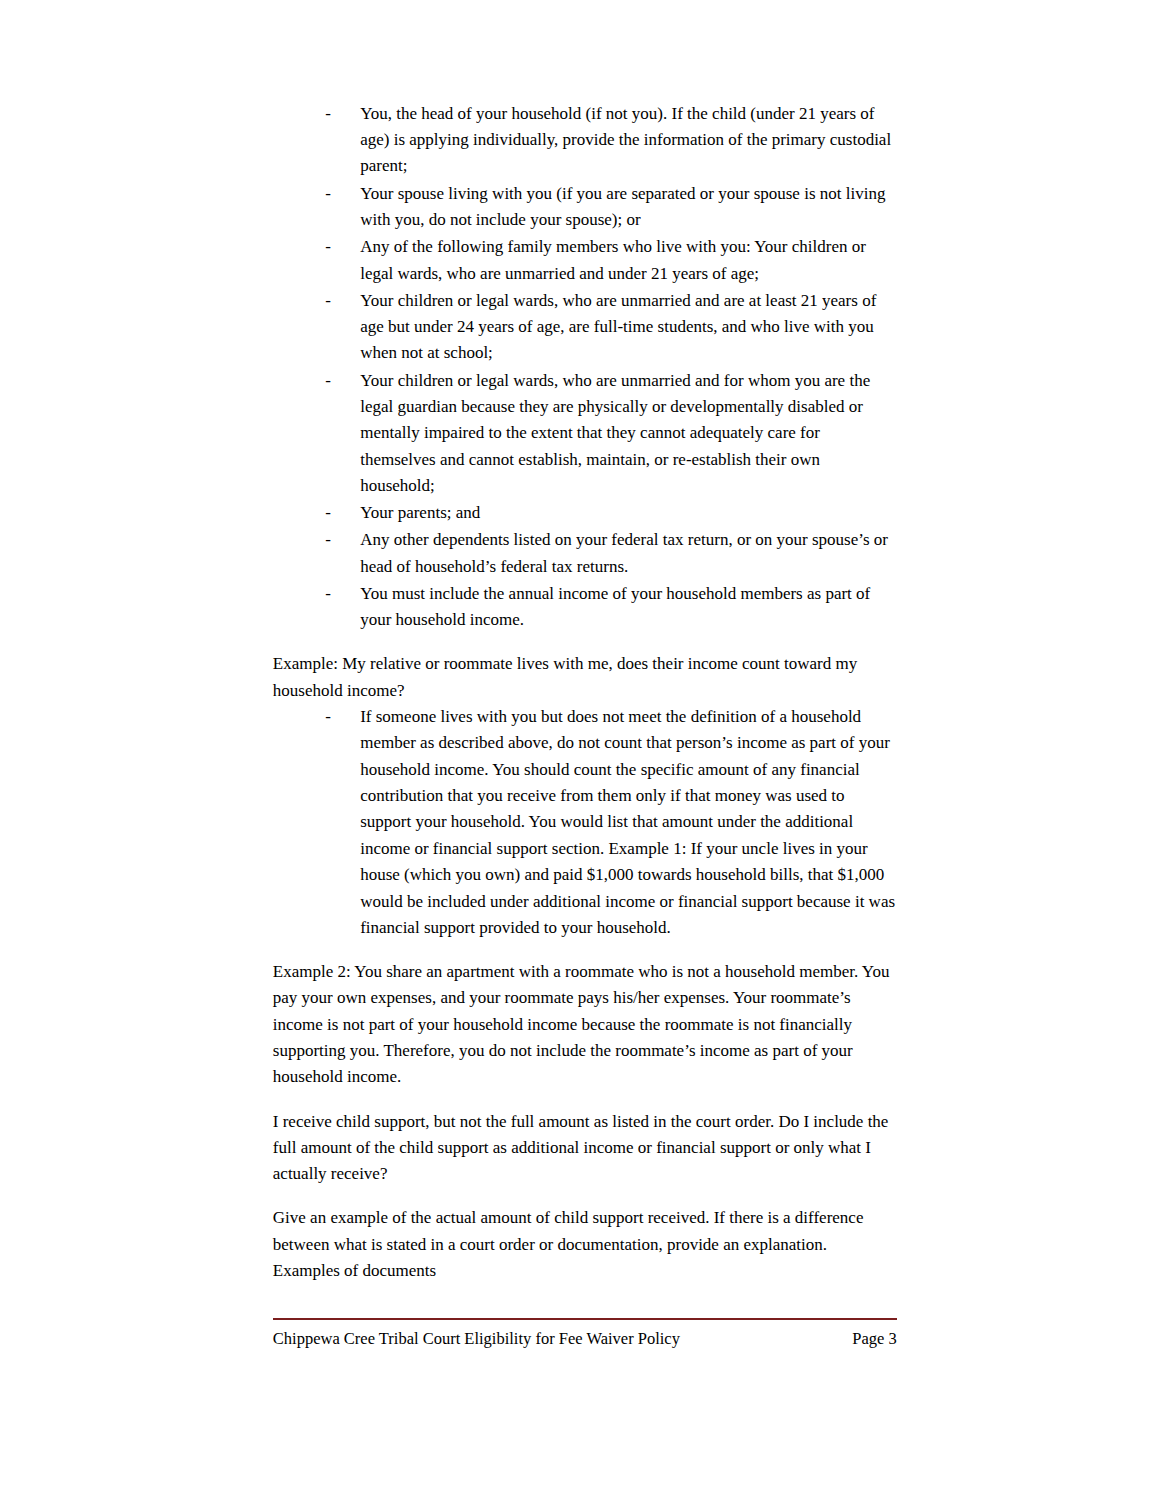You, the head of your household (if not you). If the child (under 21 years of age) is applying individually, provide the information of the primary custodial parent;
Your spouse living with you (if you are separated or your spouse is not living with you, do not include your spouse); or
Any of the following family members who live with you: Your children or legal wards, who are unmarried and under 21 years of age;
Your children or legal wards, who are unmarried and are at least 21 years of age but under 24 years of age, are full-time students, and who live with you when not at school;
Your children or legal wards, who are unmarried and for whom you are the legal guardian because they are physically or developmentally disabled or mentally impaired to the extent that they cannot adequately care for themselves and cannot establish, maintain, or re-establish their own household;
Your parents; and
Any other dependents listed on your federal tax return, or on your spouse’s or head of household’s federal tax returns.
You must include the annual income of your household members as part of your household income.
Example: My relative or roommate lives with me, does their income count toward my household income?
If someone lives with you but does not meet the definition of a household member as described above, do not count that person’s income as part of your household income. You should count the specific amount of any financial contribution that you receive from them only if that money was used to support your household. You would list that amount under the additional income or financial support section. Example 1: If your uncle lives in your house (which you own) and paid $1,000 towards household bills, that $1,000 would be included under additional income or financial support because it was financial support provided to your household.
Example 2: You share an apartment with a roommate who is not a household member. You pay your own expenses, and your roommate pays his/her expenses. Your roommate’s income is not part of your household income because the roommate is not financially supporting you. Therefore, you do not include the roommate’s income as part of your household income.
I receive child support, but not the full amount as listed in the court order. Do I include the full amount of the child support as additional income or financial support or only what I actually receive?
Give an example of the actual amount of child support received. If there is a difference between what is stated in a court order or documentation, provide an explanation. Examples of documents
Chippewa Cree Tribal Court Eligibility for Fee Waiver Policy
Page 3